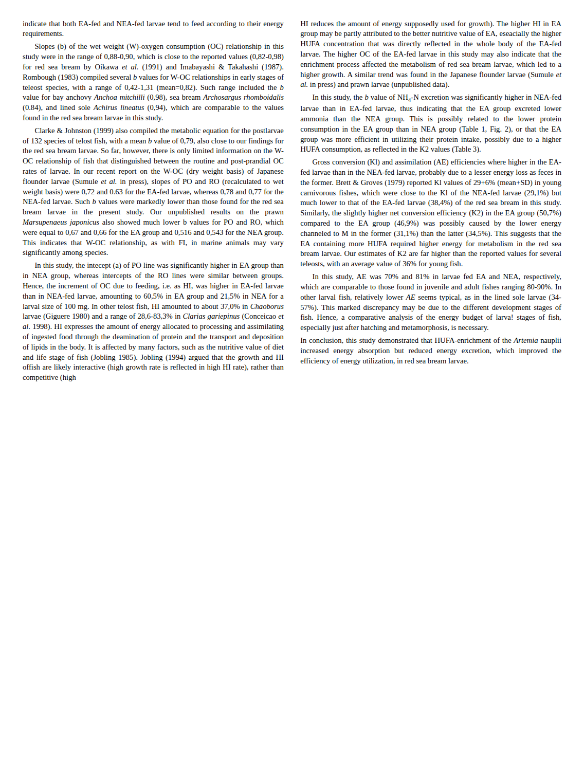indicate that both EA-fed and NEA-fed larvae tend to feed according to their energy requirements.
Slopes (b) of the wet weight (W)-oxygen consumption (OC) relationship in this study were in the range of 0,88-0,90, which is close to the reported values (0,82-0,98) for red sea bream by Oikawa et al. (1991) and Imabayashi & Takahashi (1987). Rombough (1983) compiled several b values for W-OC relationships in early stages of teleost species, with a range of 0,42-1,31 (mean=0,82). Such range included the b value for bay anchovy Anchoa mitchilli (0,98), sea bream Archosargus rhomboidalis (0.84), and lined sole Achirus lineatus (0,94), which are comparable to the values found in the red sea bream larvae in this study.
Clarke & Johnston (1999) also compiled the metabolic equation for the postlarvae of 132 species of telost fish, with a mean b value of 0,79, also close to our findings for the red sea bream larvae. So far, however, there is only limited information on the W-OC relationship of fish that distinguished between the routine and post-prandial OC rates of larvae. In our recent report on the W-OC (dry weight basis) of Japanese flounder larvae (Sumule et al. in press), slopes of PO and RO (recalculated to wet weight basis) were 0,72 and 0.63 for the EA-fed larvae, whereas 0,78 and 0,77 for the NEA-fed larvae. Such b values were markedly lower than those found for the red sea bream larvae in the present study. Our unpublished results on the prawn Marsupenaeus japonicus also showed much lower b values for PO and RO, which were equal to 0,67 and 0,66 for the EA group and 0,516 and 0,543 for the NEA group. This indicates that W-OC relationship, as with FI, in marine animals may vary significantly among species.
In this study, the intecept (a) of PO line was significantly higher in EA group than in NEA group, whereas intercepts of the RO lines were similar between groups. Hence, the increment of OC due to feeding, i.e. as HI, was higher in EA-fed larvae than in NEA-fed larvae, amounting to 60,5% in EA group and 21,5% in NEA for a larval size of 100 mg. In other telost fish, HI amounted to about 37,0% in Chaoborus larvae (Giguere 1980) and a range of 28,6-83,3% in Clarias gariepinus (Conceicao et al. 1998). HI expresses the amount of energy allocated to processing and assimilating of ingested food through the deamination of protein and the transport and deposition of lipids in the body. It is affected by many factors, such as the nutritive value of diet and life stage of fish (Jobling 1985). Jobling (1994) argued that the growth and HI offish are likely interactive (high growth rate is reflected in high HI rate), rather than competitive (high
HI reduces the amount of energy supposedly used for growth). The higher HI in EA group may be partly attributed to the better nutritive value of EA, eseacially the higher HUFA concentration that was directly reflected in the whole body of the EA-fed larvae. The higher OC of the EA-fed larvae in this study may also indicate that the enrichment process affected the metabolism of red sea bream larvae, which led to a higher growth. A similar trend was found in the Japanese flounder larvae (Sumule et al. in press) and prawn larvae (unpublished data).
In this study, the b value of NH4-N excretion was significantly higher in NEA-fed larvae than in EA-fed larvae, thus indicating that the EA group excreted lower ammonia than the NEA group. This is possibly related to the lower protein consumption in the EA group than in NEA group (Table 1, Fig. 2), or that the EA group was more efficient in utilizing their protein intake, possibly due to a higher HUFA consumption, as reflected in the K2 values (Table 3).
Gross conversion (Kl) and assimilation (AE) efficiencies where higher in the EA-fed larvae than in the NEA-fed larvae, probably due to a lesser energy loss as feces in the former. Brett & Groves (1979) reported Kl values of 29+6% (mean+SD) in young carnivorous fishes, which were close to the Kl of the NEA-fed larvae (29,1%) but much lower to that of the EA-fed larvae (38,4%) of the red sea bream in this study. Similarly, the slightly higher net conversion efficiency (K2) in the EA group (50,7%) compared to the EA group (46,9%) was possibly caused by the lower energy channeled to M in the former (31,1%) than the latter (34,5%). This suggests that the EA containing more HUFA required higher energy for metabolism in the red sea bream larvae. Our estimates of K2 are far higher than the reported values for several teleosts, with an average value of 36% for young fish.
In this study, AE was 70% and 81% in larvae fed EA and NEA, respectively, which are comparable to those found in juvenile and adult fishes ranging 80-90%. In other larval fish, relatively lower AE seems typical, as in the lined sole larvae (34-57%). This marked discrepancy may be due to the different development stages of fish. Hence, a comparative analysis of the energy budget of larva! stages of fish, especially just after hatching and metamorphosis, is necessary.
In conclusion, this study demonstrated that HUFA-enrichment of the Artemia nauplii increased energy absorption but reduced energy excretion, which improved the efficiency of energy utilization, in red sea bream larvae.